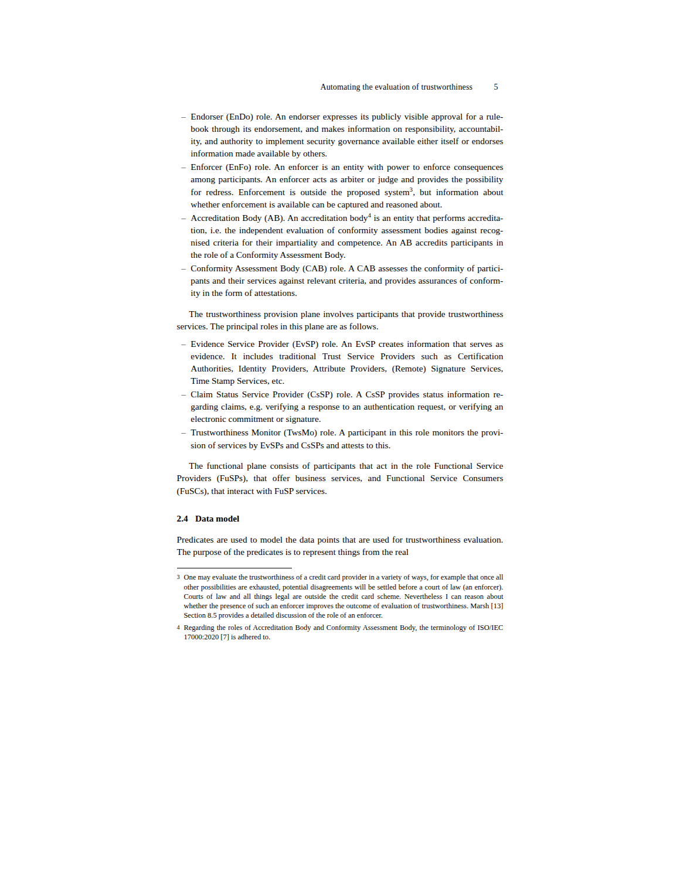Automating the evaluation of trustworthiness 5
Endorser (EnDo) role. An endorser expresses its publicly visible approval for a rulebook through its endorsement, and makes information on responsibility, accountability, and authority to implement security governance available either itself or endorses information made available by others.
Enforcer (EnFo) role. An enforcer is an entity with power to enforce consequences among participants. An enforcer acts as arbiter or judge and provides the possibility for redress. Enforcement is outside the proposed system3, but information about whether enforcement is available can be captured and reasoned about.
Accreditation Body (AB). An accreditation body4 is an entity that performs accreditation, i.e. the independent evaluation of conformity assessment bodies against recognised criteria for their impartiality and competence. An AB accredits participants in the role of a Conformity Assessment Body.
Conformity Assessment Body (CAB) role. A CAB assesses the conformity of participants and their services against relevant criteria, and provides assurances of conformity in the form of attestations.
The trustworthiness provision plane involves participants that provide trustworthiness services. The principal roles in this plane are as follows.
Evidence Service Provider (EvSP) role. An EvSP creates information that serves as evidence. It includes traditional Trust Service Providers such as Certification Authorities, Identity Providers, Attribute Providers, (Remote) Signature Services, Time Stamp Services, etc.
Claim Status Service Provider (CsSP) role. A CsSP provides status information regarding claims, e.g. verifying a response to an authentication request, or verifying an electronic commitment or signature.
Trustworthiness Monitor (TwsMo) role. A participant in this role monitors the provision of services by EvSPs and CsSPs and attests to this.
The functional plane consists of participants that act in the role Functional Service Providers (FuSPs), that offer business services, and Functional Service Consumers (FuSCs), that interact with FuSP services.
2.4 Data model
Predicates are used to model the data points that are used for trustworthiness evaluation. The purpose of the predicates is to represent things from the real
3
One may evaluate the trustworthiness of a credit card provider in a variety of ways, for example that once all other possibilities are exhausted, potential disagreements will be settled before a court of law (an enforcer). Courts of law and all things legal are outside the credit card scheme. Nevertheless I can reason about whether the presence of such an enforcer improves the outcome of evaluation of trustworthiness. Marsh [13] Section 8.5 provides a detailed discussion of the role of an enforcer.
4
Regarding the roles of Accreditation Body and Conformity Assessment Body, the terminology of ISO/IEC 17000:2020 [7] is adhered to.